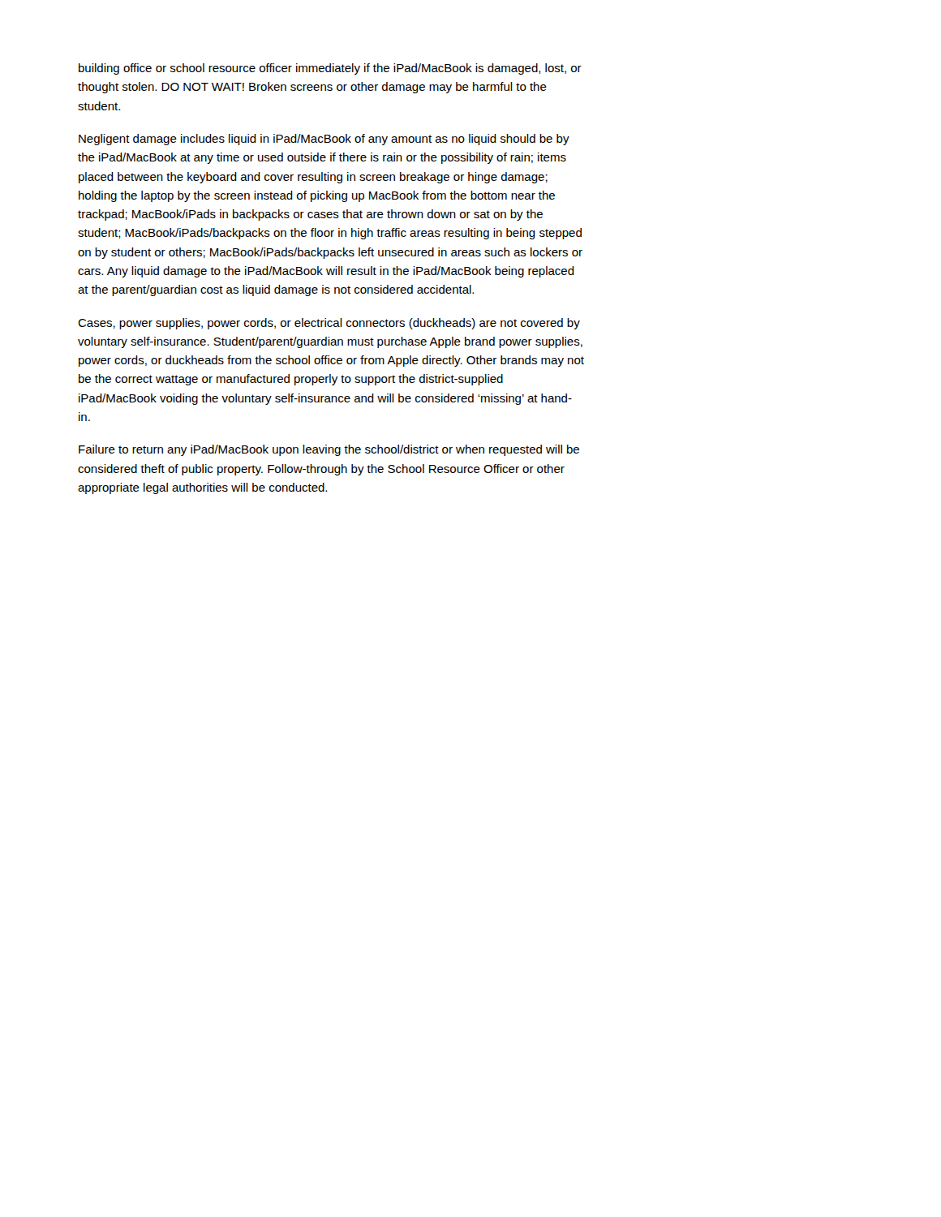building office or school resource officer immediately if the iPad/MacBook is damaged, lost, or thought stolen. DO NOT WAIT! Broken screens or other damage may be harmful to the student.
Negligent damage includes liquid in iPad/MacBook of any amount as no liquid should be by the iPad/MacBook at any time or used outside if there is rain or the possibility of rain; items placed between the keyboard and cover resulting in screen breakage or hinge damage; holding the laptop by the screen instead of picking up MacBook from the bottom near the trackpad; MacBook/iPads in backpacks or cases that are thrown down or sat on by the student; MacBook/iPads/backpacks on the floor in high traffic areas resulting in being stepped on by student or others; MacBook/iPads/backpacks left unsecured in areas such as lockers or cars. Any liquid damage to the iPad/MacBook will result in the iPad/MacBook being replaced at the parent/guardian cost as liquid damage is not considered accidental.
Cases, power supplies, power cords, or electrical connectors (duckheads) are not covered by voluntary self-insurance. Student/parent/guardian must purchase Apple brand power supplies, power cords, or duckheads from the school office or from Apple directly. Other brands may not be the correct wattage or manufactured properly to support the district-supplied iPad/MacBook voiding the voluntary self-insurance and will be considered ‘missing’ at hand-in.
Failure to return any iPad/MacBook upon leaving the school/district or when requested will be considered theft of public property. Follow-through by the School Resource Officer or other appropriate legal authorities will be conducted.